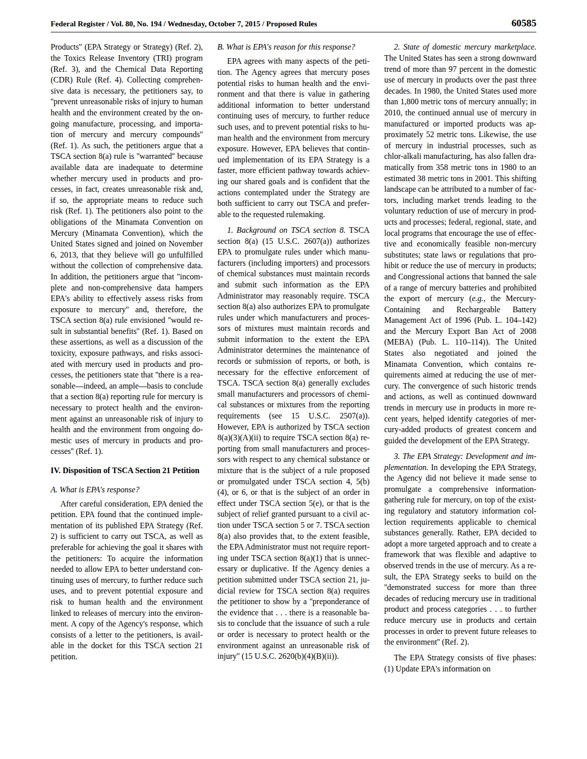Federal Register / Vol. 80, No. 194 / Wednesday, October 7, 2015 / Proposed Rules 60585
Products'' (EPA Strategy or Strategy) (Ref. 2), the Toxics Release Inventory (TRI) program (Ref. 3), and the Chemical Data Reporting (CDR) Rule (Ref. 4). Collecting comprehensive data is necessary, the petitioners say, to ''prevent unreasonable risks of injury to human health and the environment created by the ongoing manufacture, processing, and importation of mercury and mercury compounds'' (Ref. 1). As such, the petitioners argue that a TSCA section 8(a) rule is ''warranted'' because available data are inadequate to determine whether mercury used in products and processes, in fact, creates unreasonable risk and, if so, the appropriate means to reduce such risk (Ref. 1). The petitioners also point to the obligations of the Minamata Convention on Mercury (Minamata Convention), which the United States signed and joined on November 6, 2013, that they believe will go unfulfilled without the collection of comprehensive data. In addition, the petitioners argue that ''incomplete and non-comprehensive data hampers EPA's ability to effectively assess risks from exposure to mercury'' and, therefore, the TSCA section 8(a) rule envisioned ''would result in substantial benefits'' (Ref. 1). Based on these assertions, as well as a discussion of the toxicity, exposure pathways, and risks associated with mercury used in products and processes, the petitioners state that ''there is a reasonable—indeed, an ample—basis to conclude that a section 8(a) reporting rule for mercury is necessary to protect health and the environment against an unreasonable risk of injury to health and the environment from ongoing domestic uses of mercury in products and processes'' (Ref. 1).
IV. Disposition of TSCA Section 21 Petition
A. What is EPA's response?
After careful consideration, EPA denied the petition. EPA found that the continued implementation of its published EPA Strategy (Ref. 2) is sufficient to carry out TSCA, as well as preferable for achieving the goal it shares with the petitioners: To acquire the information needed to allow EPA to better understand continuing uses of mercury, to further reduce such uses, and to prevent potential exposure and risk to human health and the environment linked to releases of mercury into the environment. A copy of the Agency's response, which consists of a letter to the petitioners, is available in the docket for this TSCA section 21 petition.
B. What is EPA's reason for this response?
EPA agrees with many aspects of the petition. The Agency agrees that mercury poses potential risks to human health and the environment and that there is value in gathering additional information to better understand continuing uses of mercury, to further reduce such uses, and to prevent potential risks to human health and the environment from mercury exposure. However, EPA believes that continued implementation of its EPA Strategy is a faster, more efficient pathway towards achieving our shared goals and is confident that the actions contemplated under the Strategy are both sufficient to carry out TSCA and preferable to the requested rulemaking.
1. Background on TSCA section 8. TSCA section 8(a) (15 U.S.C. 2607(a)) authorizes EPA to promulgate rules under which manufacturers (including importers) and processors of chemical substances must maintain records and submit such information as the EPA Administrator may reasonably require. TSCA section 8(a) also authorizes EPA to promulgate rules under which manufacturers and processors of mixtures must maintain records and submit information to the extent the EPA Administrator determines the maintenance of records or submission of reports, or both, is necessary for the effective enforcement of TSCA. TSCA section 8(a) generally excludes small manufacturers and processors of chemical substances or mixtures from the reporting requirements (see 15 U.S.C. 2507(a)). However, EPA is authorized by TSCA section 8(a)(3)(A)(ii) to require TSCA section 8(a) reporting from small manufacturers and processors with respect to any chemical substance or mixture that is the subject of a rule proposed or promulgated under TSCA section 4, 5(b)(4), or 6, or that is the subject of an order in effect under TSCA section 5(e), or that is the subject of relief granted pursuant to a civil action under TSCA section 5 or 7. TSCA section 8(a) also provides that, to the extent feasible, the EPA Administrator must not require reporting under TSCA section 8(a)(1) that is unnecessary or duplicative. If the Agency denies a petition submitted under TSCA section 21, judicial review for TSCA section 8(a) requires the petitioner to show by a ''preponderance of the evidence that . . . there is a reasonable basis to conclude that the issuance of such a rule or order is necessary to protect health or the environment against an unreasonable risk of injury'' (15 U.S.C. 2620(b)(4)(B)(ii)).
2. State of domestic mercury marketplace. The United States has seen a strong downward trend of more than 97 percent in the domestic use of mercury in products over the past three decades. In 1980, the United States used more than 1,800 metric tons of mercury annually; in 2010, the continued annual use of mercury in manufactured or imported products was approximately 52 metric tons. Likewise, the use of mercury in industrial processes, such as chlor-alkali manufacturing, has also fallen dramatically from 358 metric tons in 1980 to an estimated 38 metric tons in 2001. This shifting landscape can be attributed to a number of factors, including market trends leading to the voluntary reduction of use of mercury in products and processes; federal, regional, state, and local programs that encourage the use of effective and economically feasible non-mercury substitutes; state laws or regulations that prohibit or reduce the use of mercury in products; and Congressional actions that banned the sale of a range of mercury batteries and prohibited the export of mercury (e.g., the Mercury-Containing and Rechargeable Battery Management Act of 1996 (Pub. L. 104–142) and the Mercury Export Ban Act of 2008 (MEBA) (Pub. L. 110–114)). The United States also negotiated and joined the Minamata Convention, which contains requirements aimed at reducing the use of mercury. The convergence of such historic trends and actions, as well as continued downward trends in mercury use in products in more recent years, helped identify categories of mercury-added products of greatest concern and guided the development of the EPA Strategy.
3. The EPA Strategy: Development and implementation. In developing the EPA Strategy, the Agency did not believe it made sense to promulgate a comprehensive information-gathering rule for mercury, on top of the existing regulatory and statutory information collection requirements applicable to chemical substances generally. Rather, EPA decided to adopt a more targeted approach and to create a framework that was flexible and adaptive to observed trends in the use of mercury. As a result, the EPA Strategy seeks to build on the ''demonstrated success for more than three decades of reducing mercury use in traditional product and process categories . . . to further reduce mercury use in products and certain processes in order to prevent future releases to the environment'' (Ref. 2).
The EPA Strategy consists of five phases: (1) Update EPA's information on